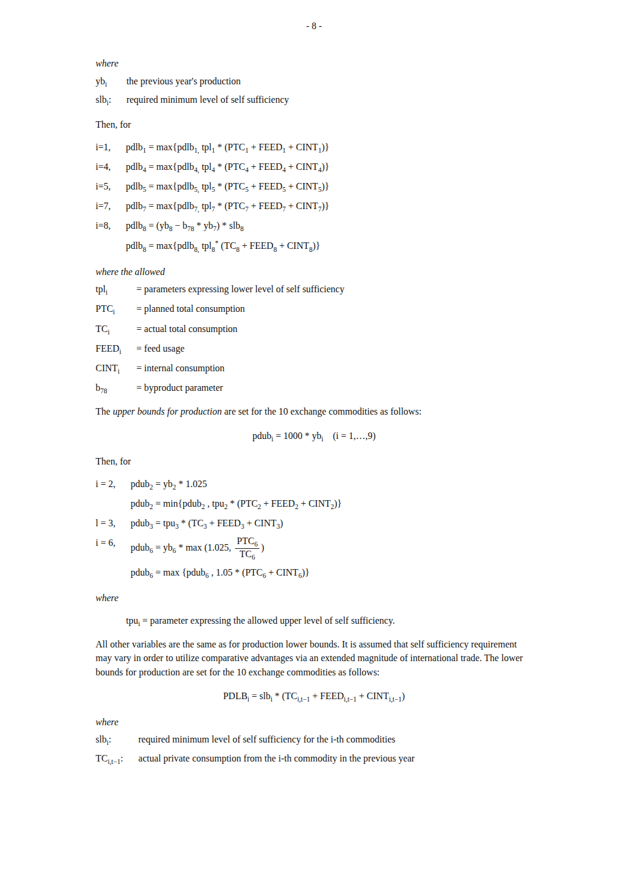- 8 -
where
ybi
the previous year's production
slbi:
required minimum level of self sufficiency
Then, for
i=1,
pdlb1 = max{pdlb1, tpl1 * (PTC1 + FEED1 + CINT1)}
i=4,
pdlb4 = max{pdlb4, tpl4 * (PTC4 + FEED4 + CINT4)}
i=5,
pdlb5 = max{pdlb5, tpl5 * (PTC5 + FEED5 + CINT5)}
i=7,
pdlb7 = max{pdlb7, tpl7 * (PTC7 + FEED7 + CINT7)}
i=8,
pdlb8 = (yb8 − b78 * yb7) * slb8
pdlb8 = max{pdlb8, tpl8* (TC8 + FEED8 + CINT8)}
where the allowed
tpli
= parameters expressing lower level of self sufficiency
PTCi
= planned total consumption
TCi
= actual total consumption
FEEDi
= feed usage
CINTi
= internal consumption
b78
= byproduct parameter
The upper bounds for production are set for the 10 exchange commodities as follows:
pdubi = 1000 * ybi (i = 1,…,9)
Then, for
i = 2,
pdub2 = yb2 * 1.025
pdub2 = min{pdub2 , tpu2 * (PTC2 + FEED2 + CINT2)}
l = 3,
pdub3 = tpu3 * (TC3 + FEED3 + CINT3)
i = 6,
pdub6 = yb6 * max (1.025, PTC6 TC6)
pdub6 = max {pdub6 , 1.05 * (PTC6 + CINT6)}
where
tpui = parameter expressing the allowed upper level of self sufficiency.
All other variables are the same as for production lower bounds. It is assumed that self sufficiency requirement may vary in order to utilize comparative advantages via an extended magnitude of international trade. The lower bounds for production are set for the 10 exchange commodities as follows:
PDLBi = slbi * (TCi,t−1 + FEEDi,t−1 + CINTi,t−1)
where
slbi:
required minimum level of self sufficiency for the i-th commodities
TCi,t−1:
actual private consumption from the i-th commodity in the previous year